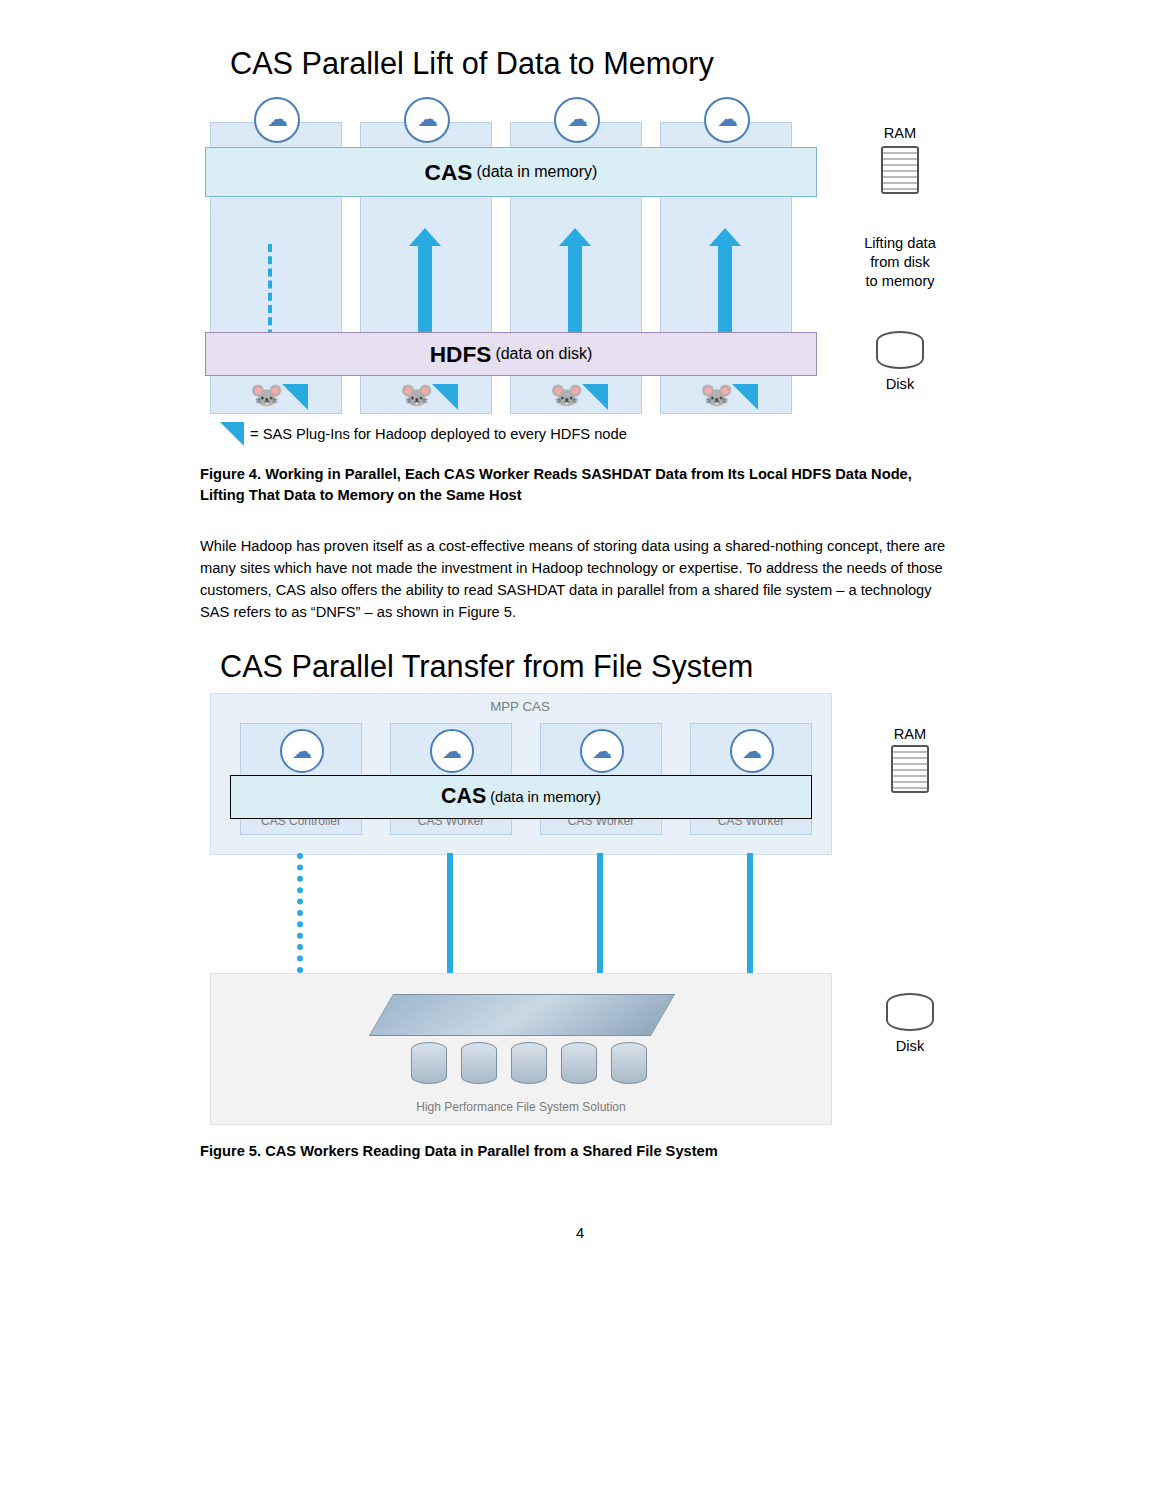CAS Parallel Lift of Data to Memory
CAS (data in memory)
HDFS (data on disk)
☁
☁
☁
☁
🐭
🐭
🐭
🐭
RAM
Lifting data
from disk
to memory
Disk
= SAS Plug-Ins for Hadoop deployed to every HDFS node
Figure 4. Working in Parallel, Each CAS Worker Reads SASHDAT Data from Its Local HDFS Data Node, Lifting That Data to Memory on the Same Host
While Hadoop has proven itself as a cost-effective means of storing data using a shared-nothing concept, there are many sites which have not made the investment in Hadoop technology or expertise. To address the needs of those customers, CAS also offers the ability to read SASHDAT data in parallel from a shared file system – a technology SAS refers to as “DNFS” – as shown in Figure 5.
CAS Parallel Transfer from File System
MPP CAS
CAS Controller
CAS Worker
CAS Worker
CAS Worker
☁
☁
☁
☁
CAS (data in memory)
High Performance File System Solution
RAM
Disk
Figure 5. CAS Workers Reading Data in Parallel from a Shared File System
4